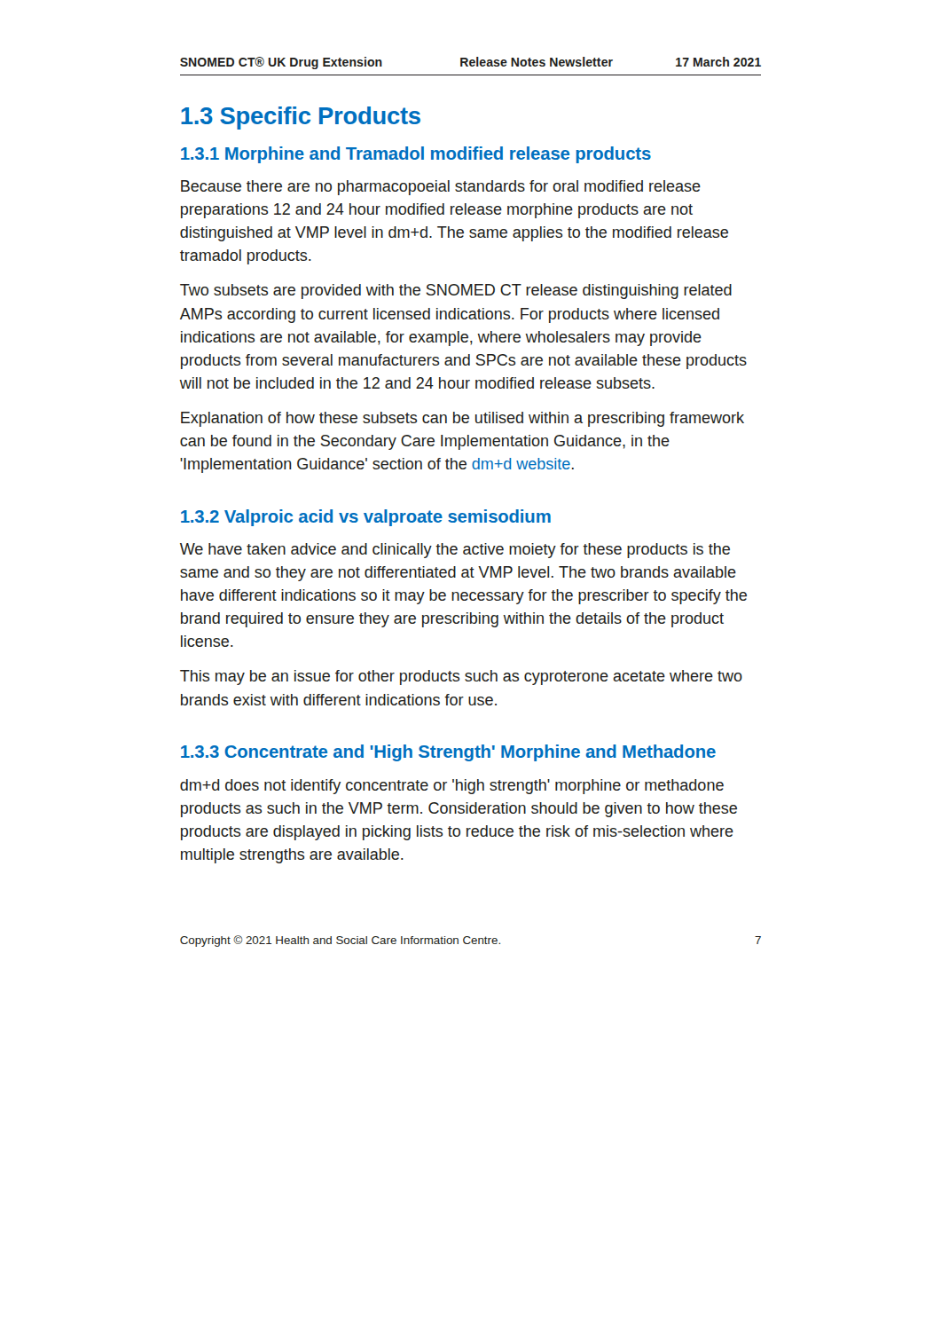SNOMED CT® UK Drug Extension Release Notes Newsletter 17 March 2021
1.3 Specific Products
1.3.1 Morphine and Tramadol modified release products
Because there are no pharmacopoeial standards for oral modified release preparations 12 and 24 hour modified release morphine products are not distinguished at VMP level in dm+d. The same applies to the modified release tramadol products.
Two subsets are provided with the SNOMED CT release distinguishing related AMPs according to current licensed indications. For products where licensed indications are not available, for example, where wholesalers may provide products from several manufacturers and SPCs are not available these products will not be included in the 12 and 24 hour modified release subsets.
Explanation of how these subsets can be utilised within a prescribing framework can be found in the Secondary Care Implementation Guidance, in the 'Implementation Guidance' section of the dm+d website.
1.3.2 Valproic acid vs valproate semisodium
We have taken advice and clinically the active moiety for these products is the same and so they are not differentiated at VMP level. The two brands available have different indications so it may be necessary for the prescriber to specify the brand required to ensure they are prescribing within the details of the product license.
This may be an issue for other products such as cyproterone acetate where two brands exist with different indications for use.
1.3.3 Concentrate and 'High Strength' Morphine and Methadone
dm+d does not identify concentrate or 'high strength' morphine or methadone products as such in the VMP term. Consideration should be given to how these products are displayed in picking lists to reduce the risk of mis-selection where multiple strengths are available.
Copyright © 2021 Health and Social Care Information Centre. 7